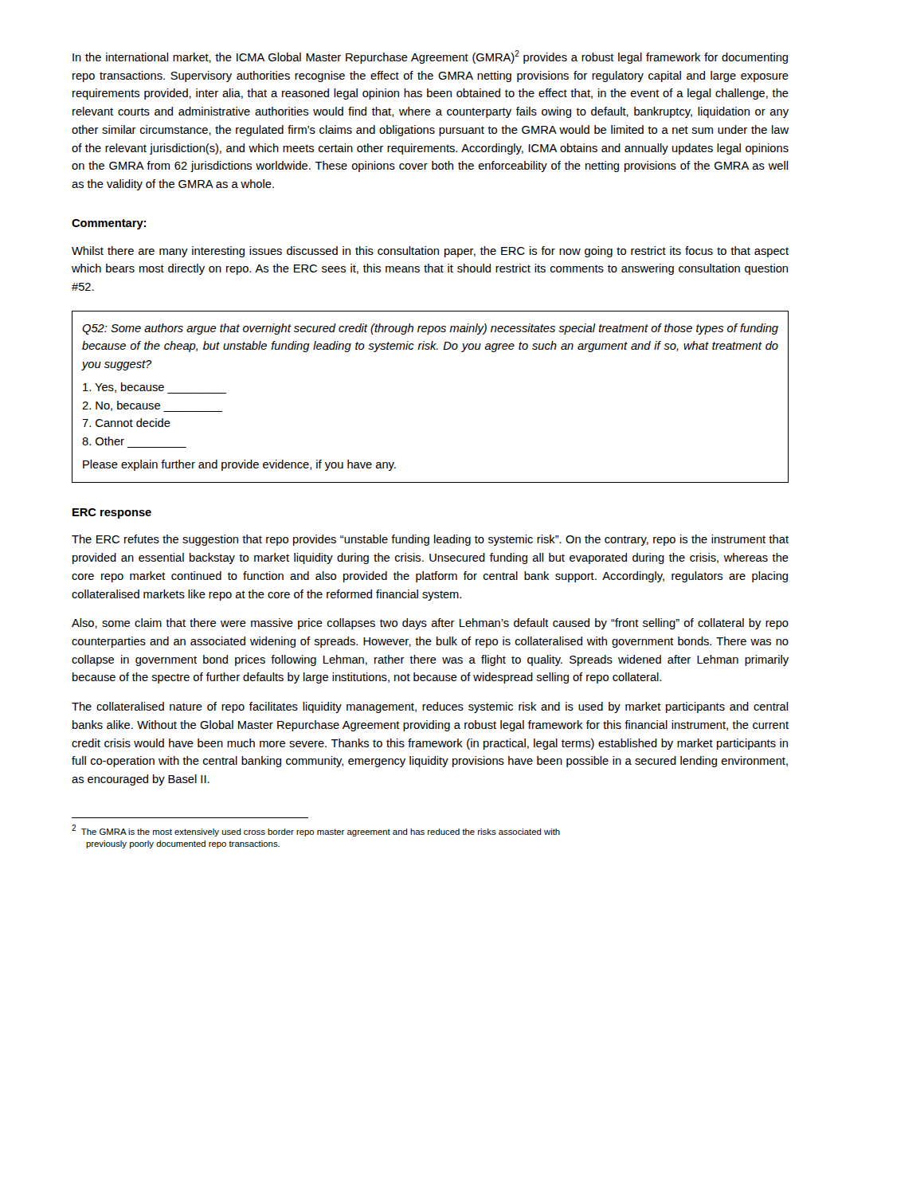In the international market, the ICMA Global Master Repurchase Agreement (GMRA)2 provides a robust legal framework for documenting repo transactions. Supervisory authorities recognise the effect of the GMRA netting provisions for regulatory capital and large exposure requirements provided, inter alia, that a reasoned legal opinion has been obtained to the effect that, in the event of a legal challenge, the relevant courts and administrative authorities would find that, where a counterparty fails owing to default, bankruptcy, liquidation or any other similar circumstance, the regulated firm’s claims and obligations pursuant to the GMRA would be limited to a net sum under the law of the relevant jurisdiction(s), and which meets certain other requirements. Accordingly, ICMA obtains and annually updates legal opinions on the GMRA from 62 jurisdictions worldwide. These opinions cover both the enforceability of the netting provisions of the GMRA as well as the validity of the GMRA as a whole.
Commentary:
Whilst there are many interesting issues discussed in this consultation paper, the ERC is for now going to restrict its focus to that aspect which bears most directly on repo. As the ERC sees it, this means that it should restrict its comments to answering consultation question #52.
Q52: Some authors argue that overnight secured credit (through repos mainly) necessitates special treatment of those types of funding because of the cheap, but unstable funding leading to systemic risk. Do you agree to such an argument and if so, what treatment do you suggest?
1. Yes, because _________
2. No, because _________
7. Cannot decide
8. Other _________
Please explain further and provide evidence, if you have any.
ERC response
The ERC refutes the suggestion that repo provides “unstable funding leading to systemic risk”. On the contrary, repo is the instrument that provided an essential backstay to market liquidity during the crisis. Unsecured funding all but evaporated during the crisis, whereas the core repo market continued to function and also provided the platform for central bank support. Accordingly, regulators are placing collateralised markets like repo at the core of the reformed financial system.
Also, some claim that there were massive price collapses two days after Lehman’s default caused by “front selling” of collateral by repo counterparties and an associated widening of spreads. However, the bulk of repo is collateralised with government bonds. There was no collapse in government bond prices following Lehman, rather there was a flight to quality. Spreads widened after Lehman primarily because of the spectre of further defaults by large institutions, not because of widespread selling of repo collateral.
The collateralised nature of repo facilitates liquidity management, reduces systemic risk and is used by market participants and central banks alike. Without the Global Master Repurchase Agreement providing a robust legal framework for this financial instrument, the current credit crisis would have been much more severe. Thanks to this framework (in practical, legal terms) established by market participants in full co-operation with the central banking community, emergency liquidity provisions have been possible in a secured lending environment, as encouraged by Basel II.
2 The GMRA is the most extensively used cross border repo master agreement and has reduced the risks associated with
previously poorly documented repo transactions.